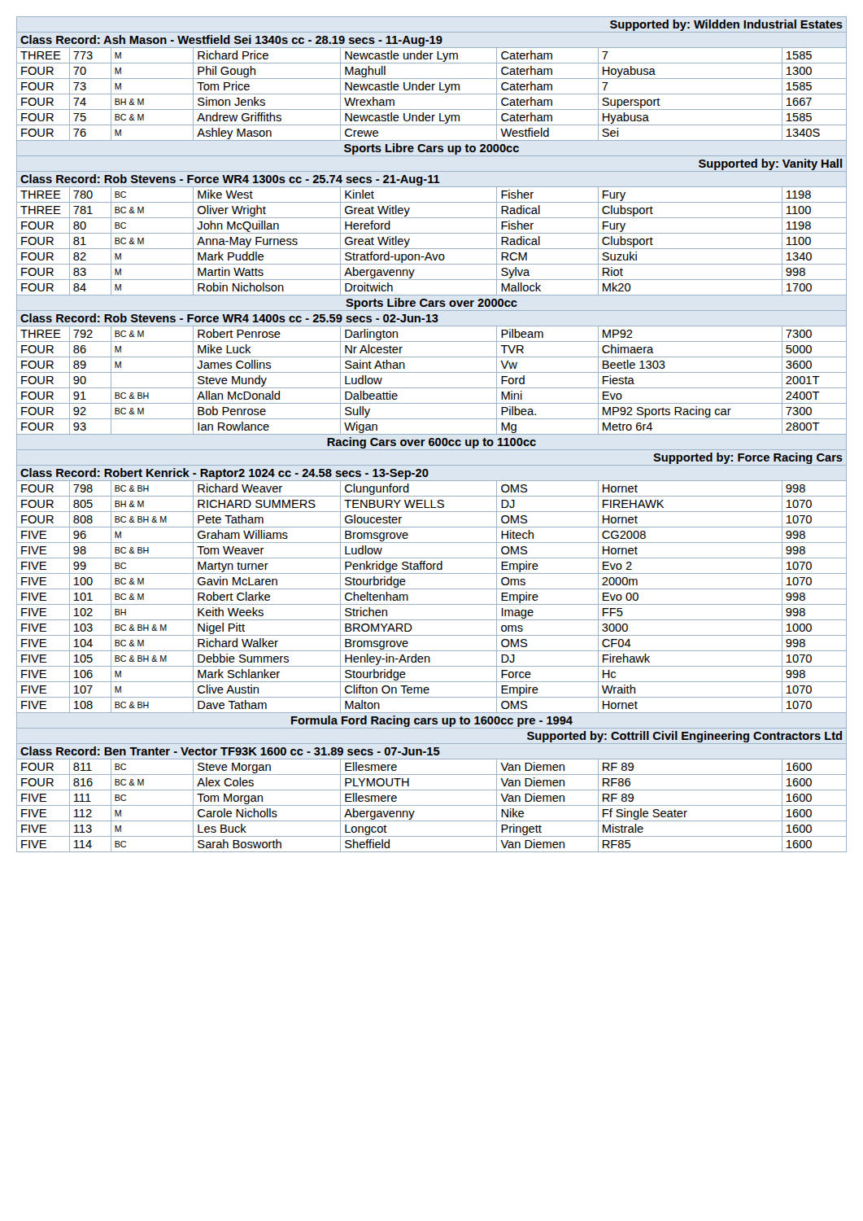| Supported by: Wildden Industrial Estates |
| Class Record: Ash Mason - Westfield Sei 1340s cc - 28.19 secs - 11-Aug-19 |
| THREE | 773 | M | Richard Price | Newcastle under Lym | Caterham | 7 | 1585 |
| FOUR | 70 | M | Phil Gough | Maghull | Caterham | Hoyabusa | 1300 |
| FOUR | 73 | M | Tom Price | Newcastle Under Lym | Caterham | 7 | 1585 |
| FOUR | 74 | BH & M | Simon Jenks | Wrexham | Caterham | Supersport | 1667 |
| FOUR | 75 | BC & M | Andrew Griffiths | Newcastle Under Lym | Caterham | Hyabusa | 1585 |
| FOUR | 76 | M | Ashley Mason | Crewe | Westfield | Sei | 1340S |
| Sports Libre Cars up to 2000cc |
| Supported by: Vanity Hall |
| Class Record: Rob Stevens - Force WR4 1300s cc - 25.74 secs - 21-Aug-11 |
| THREE | 780 | BC | Mike West | Kinlet | Fisher | Fury | 1198 |
| THREE | 781 | BC & M | Oliver Wright | Great Witley | Radical | Clubsport | 1100 |
| FOUR | 80 | BC | John McQuillan | Hereford | Fisher | Fury | 1198 |
| FOUR | 81 | BC & M | Anna-May Furness | Great Witley | Radical | Clubsport | 1100 |
| FOUR | 82 | M | Mark Puddle | Stratford-upon-Avo | RCM | Suzuki | 1340 |
| FOUR | 83 | M | Martin Watts | Abergavenny | Sylva | Riot | 998 |
| FOUR | 84 | M | Robin Nicholson | Droitwich | Mallock | Mk20 | 1700 |
| Sports Libre Cars over 2000cc |
| Class Record: Rob Stevens - Force WR4 1400s cc - 25.59 secs - 02-Jun-13 |
| THREE | 792 | BC & M | Robert Penrose | Darlington | Pilbeam | MP92 | 7300 |
| FOUR | 86 | M | Mike Luck | Nr Alcester | TVR | Chimaera | 5000 |
| FOUR | 89 | M | James Collins | Saint Athan | Vw | Beetle 1303 | 3600 |
| FOUR | 90 | | Steve Mundy | Ludlow | Ford | Fiesta | 2001T |
| FOUR | 91 | BC & BH | Allan McDonald | Dalbeattie | Mini | Evo | 2400T |
| FOUR | 92 | BC & M | Bob Penrose | Sully | Pilbea. | MP92 Sports Racing car | 7300 |
| FOUR | 93 | | Ian Rowlance | Wigan | Mg | Metro 6r4 | 2800T |
| Racing Cars over 600cc up to 1100cc |
| Supported by: Force Racing Cars |
| Class Record: Robert Kenrick - Raptor2 1024 cc - 24.58 secs - 13-Sep-20 |
| FOUR | 798 | BC & BH | Richard Weaver | Clungunford | OMS | Hornet | 998 |
| FOUR | 805 | BH & M | RICHARD SUMMERS | TENBURY WELLS | DJ | FIREHAWK | 1070 |
| FOUR | 808 | BC & BH & M | Pete Tatham | Gloucester | OMS | Hornet | 1070 |
| FIVE | 96 | M | Graham Williams | Bromsgrove | Hitech | CG2008 | 998 |
| FIVE | 98 | BC & BH | Tom Weaver | Ludlow | OMS | Hornet | 998 |
| FIVE | 99 | BC | Martyn turner | Penkridge Stafford | Empire | Evo 2 | 1070 |
| FIVE | 100 | BC & M | Gavin McLaren | Stourbridge | Oms | 2000m | 1070 |
| FIVE | 101 | BC & M | Robert Clarke | Cheltenham | Empire | Evo 00 | 998 |
| FIVE | 102 | BH | Keith Weeks | Strichen | Image | FF5 | 998 |
| FIVE | 103 | BC & BH & M | Nigel Pitt | BROMYARD | oms | 3000 | 1000 |
| FIVE | 104 | BC & M | Richard Walker | Bromsgrove | OMS | CF04 | 998 |
| FIVE | 105 | BC & BH & M | Debbie Summers | Henley-in-Arden | DJ | Firehawk | 1070 |
| FIVE | 106 | M | Mark Schlanker | Stourbridge | Force | Hc | 998 |
| FIVE | 107 | M | Clive Austin | Clifton On Teme | Empire | Wraith | 1070 |
| FIVE | 108 | BC & BH | Dave Tatham | Malton | OMS | Hornet | 1070 |
| Formula Ford Racing cars up to 1600cc pre - 1994 |
| Supported by: Cottrill Civil Engineering Contractors Ltd |
| Class Record: Ben Tranter - Vector TF93K 1600 cc - 31.89 secs - 07-Jun-15 |
| FOUR | 811 | BC | Steve Morgan | Ellesmere | Van Diemen | RF 89 | 1600 |
| FOUR | 816 | BC & M | Alex Coles | PLYMOUTH | Van Diemen | RF86 | 1600 |
| FIVE | 111 | BC | Tom Morgan | Ellesmere | Van Diemen | RF 89 | 1600 |
| FIVE | 112 | M | Carole Nicholls | Abergavenny | Nike | Ff Single Seater | 1600 |
| FIVE | 113 | M | Les Buck | Longcot | Pringett | Mistrale | 1600 |
| FIVE | 114 | BC | Sarah Bosworth | Sheffield | Van Diemen | RF85 | 1600 |